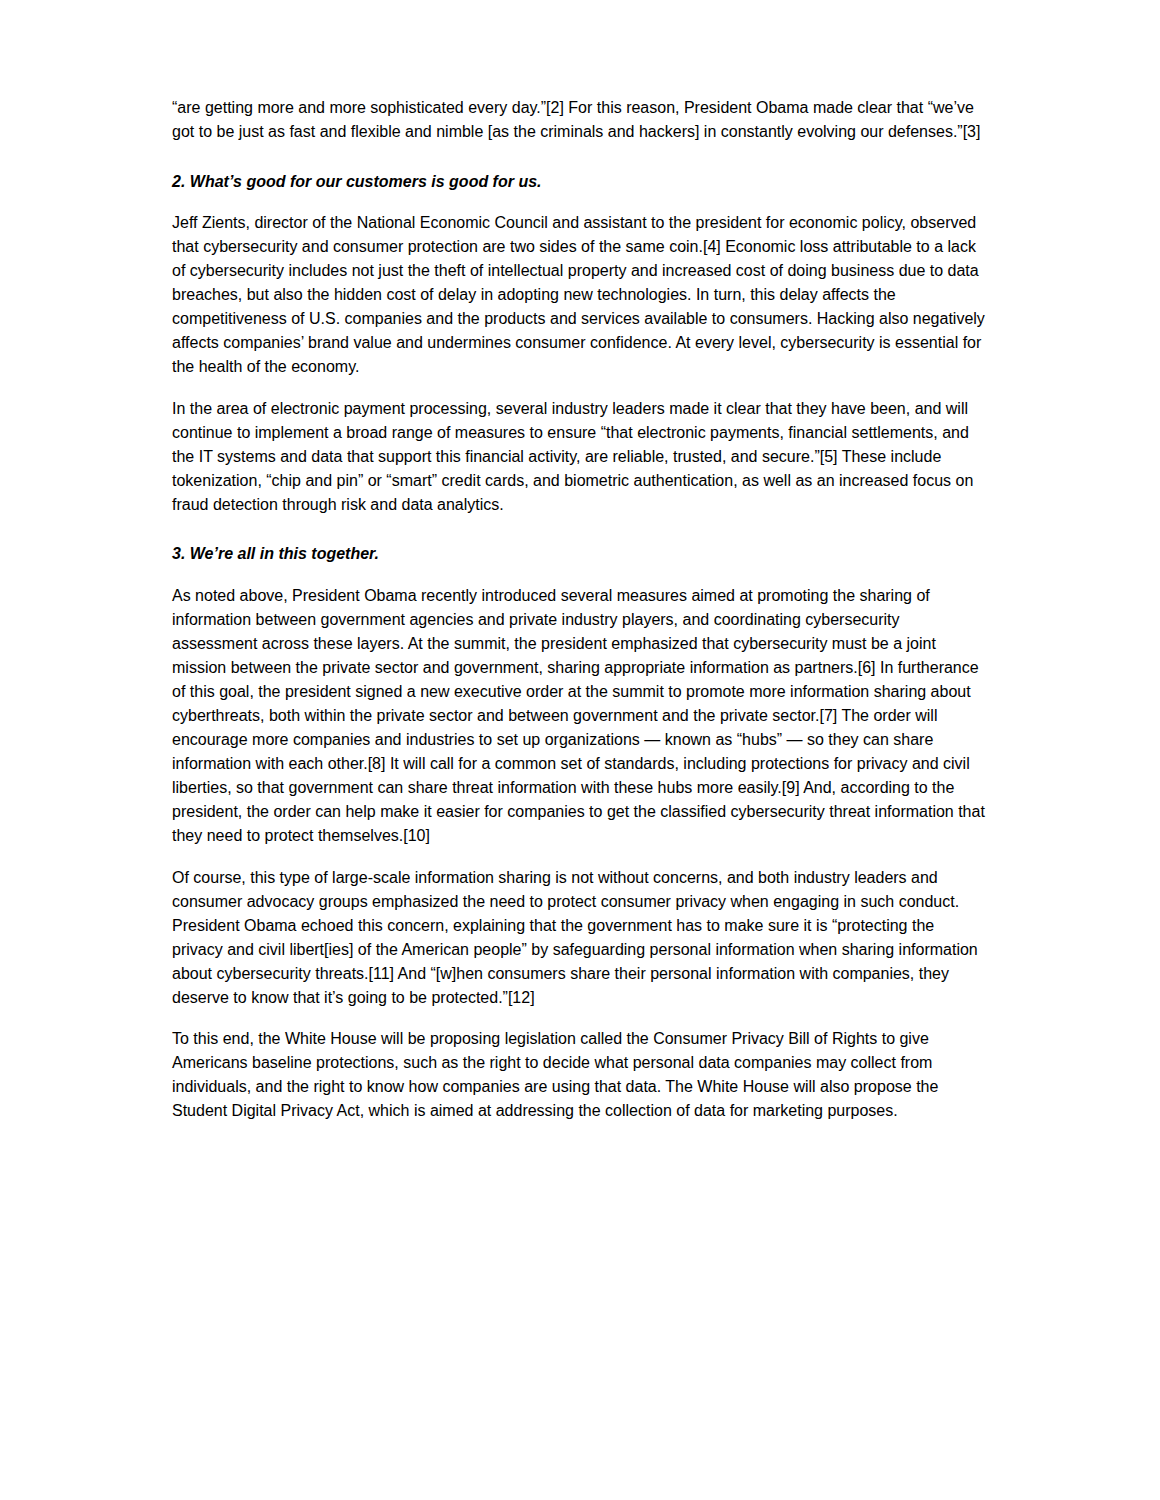“are getting more and more sophisticated every day.”[2] For this reason, President Obama made clear that “we’ve got to be just as fast and flexible and nimble [as the criminals and hackers] in constantly evolving our defenses.”[3]
2. What’s good for our customers is good for us.
Jeff Zients, director of the National Economic Council and assistant to the president for economic policy, observed that cybersecurity and consumer protection are two sides of the same coin.[4] Economic loss attributable to a lack of cybersecurity includes not just the theft of intellectual property and increased cost of doing business due to data breaches, but also the hidden cost of delay in adopting new technologies. In turn, this delay affects the competitiveness of U.S. companies and the products and services available to consumers. Hacking also negatively affects companies’ brand value and undermines consumer confidence. At every level, cybersecurity is essential for the health of the economy.
In the area of electronic payment processing, several industry leaders made it clear that they have been, and will continue to implement a broad range of measures to ensure “that electronic payments, financial settlements, and the IT systems and data that support this financial activity, are reliable, trusted, and secure.”[5] These include tokenization, “chip and pin” or “smart” credit cards, and biometric authentication, as well as an increased focus on fraud detection through risk and data analytics.
3. We’re all in this together.
As noted above, President Obama recently introduced several measures aimed at promoting the sharing of information between government agencies and private industry players, and coordinating cybersecurity assessment across these layers. At the summit, the president emphasized that cybersecurity must be a joint mission between the private sector and government, sharing appropriate information as partners.[6] In furtherance of this goal, the president signed a new executive order at the summit to promote more information sharing about cyberthreats, both within the private sector and between government and the private sector.[7] The order will encourage more companies and industries to set up organizations — known as “hubs” — so they can share information with each other.[8] It will call for a common set of standards, including protections for privacy and civil liberties, so that government can share threat information with these hubs more easily.[9] And, according to the president, the order can help make it easier for companies to get the classified cybersecurity threat information that they need to protect themselves.[10]
Of course, this type of large-scale information sharing is not without concerns, and both industry leaders and consumer advocacy groups emphasized the need to protect consumer privacy when engaging in such conduct. President Obama echoed this concern, explaining that the government has to make sure it is “protecting the privacy and civil libert[ies] of the American people” by safeguarding personal information when sharing information about cybersecurity threats.[11] And “[w]hen consumers share their personal information with companies, they deserve to know that it’s going to be protected.”[12]
To this end, the White House will be proposing legislation called the Consumer Privacy Bill of Rights to give Americans baseline protections, such as the right to decide what personal data companies may collect from individuals, and the right to know how companies are using that data. The White House will also propose the Student Digital Privacy Act, which is aimed at addressing the collection of data for marketing purposes.